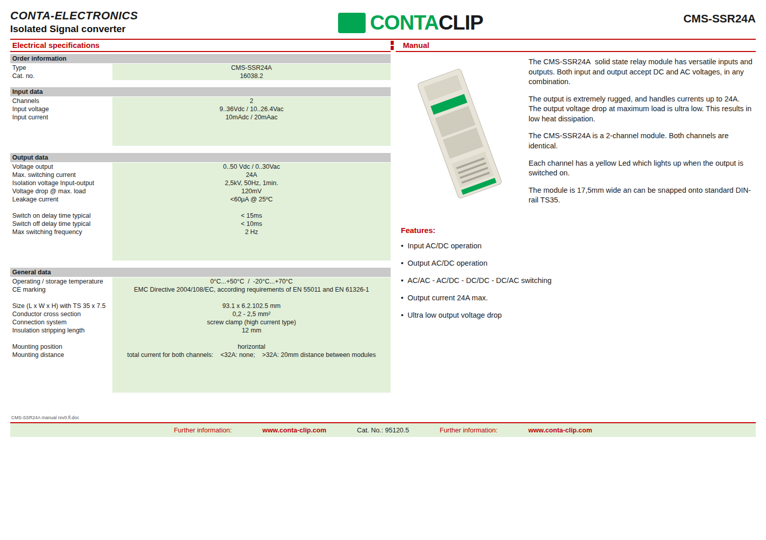CONTA-ELECTRONICS
Isolated Signal converter
   CONTA CLIP
CMS-SSR24A
Electrical specifications
Manual
| Order information | |
| --- | --- |
| Type | CMS-SSR24A |
| Cat. no. | 16038.2 |
| Input data | |
| --- | --- |
| Channels | 2 |
| Input voltage | 9..36Vdc / 10..26.4Vac |
| Input current | 10mAdc / 20mAac |
| Output data | |
| --- | --- |
| Voltage output | 0..50 Vdc / 0..30Vac |
| Max. switching current | 24A |
| Isolation voltage Input-output | 2,5kV, 50Hz, 1min. |
| Voltage drop @ max. load | 120mV |
| Leakage current | <60µA @ 25ºC |
| Switch on delay time typical | < 15ms |
| Switch off delay time typical | < 10ms |
| Max switching frequency | 2 Hz |
| General data | |
| --- | --- |
| Operating / storage temperature | 0°C...+50°C / -20°C...+70°C |
| CE marking | EMC Directive 2004/108/EC, according requirements of EN 55011 and EN 61326-1 |
| Size (L x W x H) with TS 35 x 7.5 | 93.1 x 6.2.102.5 mm |
| Conductor cross section | 0,2 - 2,5 mm² |
| Connection system | screw clamp (high current type) |
| Insulation stripping length | 12 mm |
| Mounting position | horizontal |
| Mounting distance | total current for both channels: <32A: none; >32A: 20mm distance between modules |
The CMS-SSR24A solid state relay module has versatile inputs and outputs. Both input and output accept DC and AC voltages, in any combination.
The output is extremely rugged, and handles currents up to 24A.
The output voltage drop at maximum load is ultra low. This results in low heat dissipation.
The CMS-SSR24A is a 2-channel module. Both channels are identical.
Each channel has a yellow Led which lights up when the output is switched on.
The module is 17,5mm wide an can be snapped onto standard DIN-rail TS35.
Features:
Input AC/DC operation
Output AC/DC operation
AC/AC - AC/DC - DC/DC - DC/AC switching
Output current 24A max.
Ultra low output voltage drop
CMS-SSR24A manual rev0.fl.doc
Further information: www.conta-clip.com Cat. No.: 95120.5 Further information: www.conta-clip.com